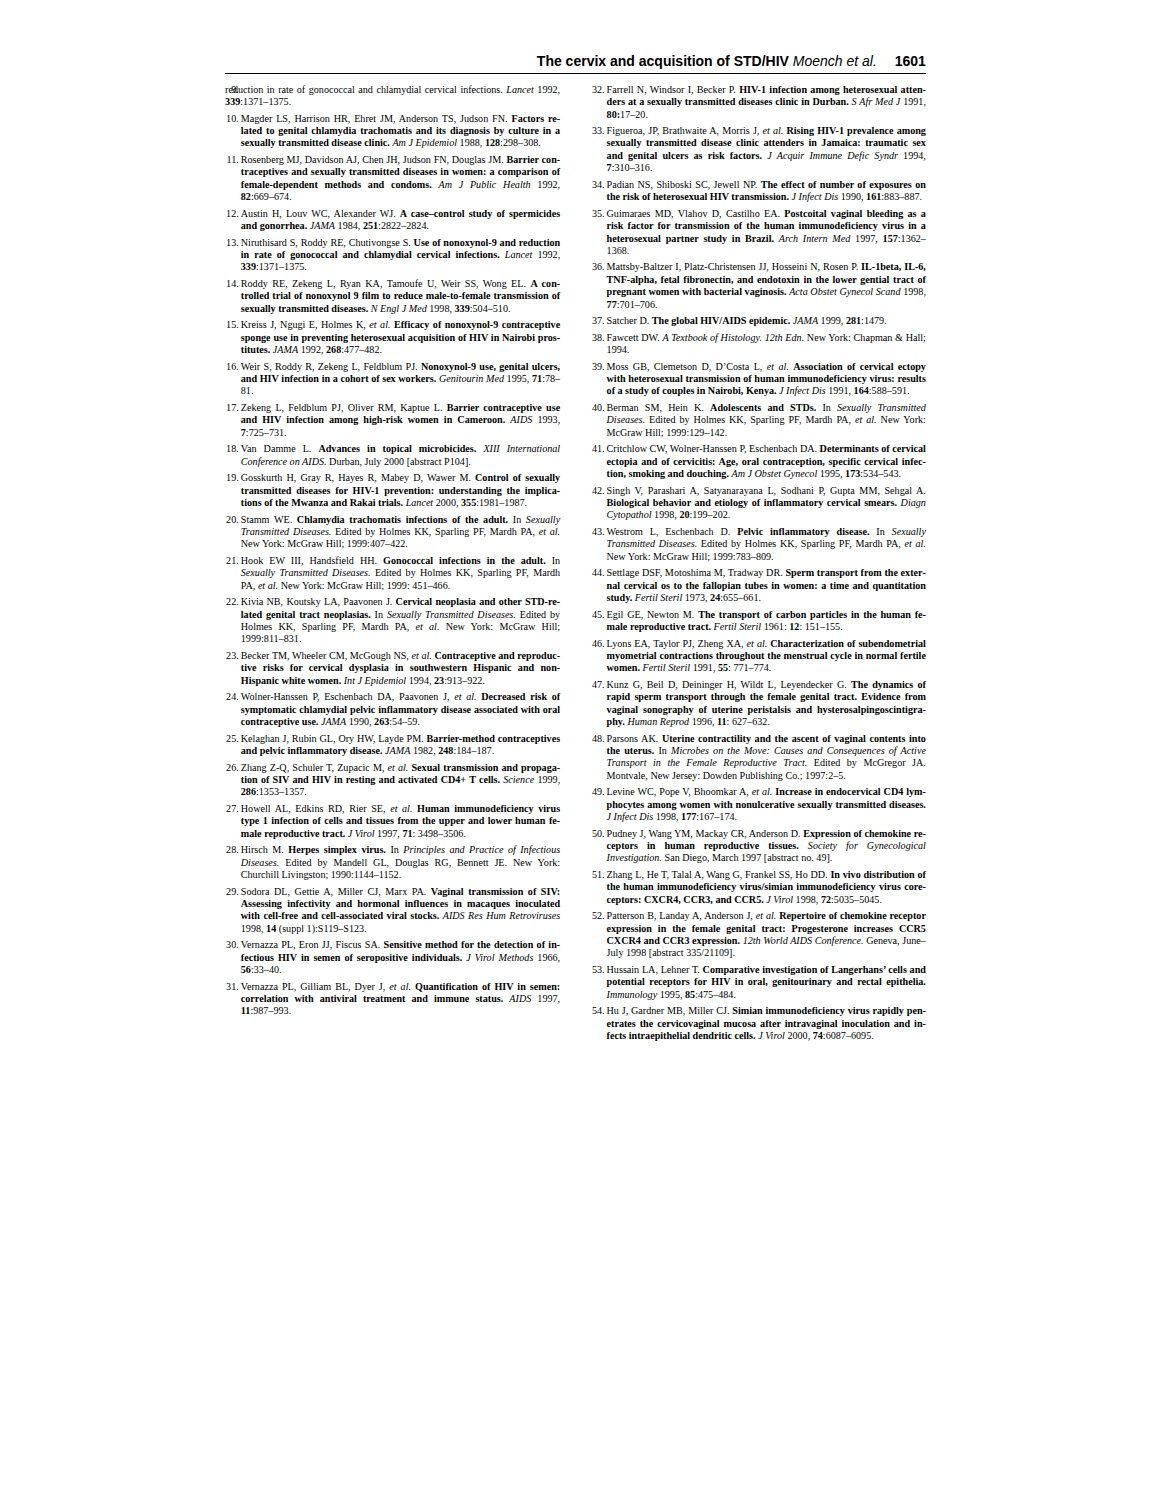The cervix and acquisition of STD/HIV Moench et al. 1601
reduction in rate of gonococcal and chlamydial cervical infections. Lancet 1992, 339:1371–1375.
Magder LS, Harrison HR, Ehret JM, Anderson TS, Judson FN. Factors related to genital chlamydia trachomatis and its diagnosis by culture in a sexually transmitted disease clinic. Am J Epidemiol 1988, 128:298–308.
Rosenberg MJ, Davidson AJ, Chen JH, Judson FN, Douglas JM. Barrier contraceptives and sexually transmitted diseases in women: a comparison of female-dependent methods and condoms. Am J Public Health 1992, 82:669–674.
Austin H, Louv WC, Alexander WJ. A case–control study of spermicides and gonorrhea. JAMA 1984, 251:2822–2824.
Niruthisard S, Roddy RE, Chutivongse S. Use of nonoxynol-9 and reduction in rate of gonococcal and chlamydial cervical infections. Lancet 1992, 339:1371–1375.
Roddy RE, Zekeng L, Ryan KA, Tamoufe U, Weir SS, Wong EL. A controlled trial of nonoxynol 9 film to reduce male-to-female transmission of sexually transmitted diseases. N Engl J Med 1998, 339:504–510.
Kreiss J, Ngugi E, Holmes K, et al. Efficacy of nonoxynol-9 contraceptive sponge use in preventing heterosexual acquisition of HIV in Nairobi prostitutes. JAMA 1992, 268:477–482.
Weir S, Roddy R, Zekeng L, Feldblum PJ. Nonoxynol-9 use, genital ulcers, and HIV infection in a cohort of sex workers. Genitourin Med 1995, 71:78–81.
Zekeng L, Feldblum PJ, Oliver RM, Kaptue L. Barrier contraceptive use and HIV infection among high-risk women in Cameroon. AIDS 1993, 7:725–731.
Van Damme L. Advances in topical microbicides. XIII International Conference on AIDS. Durban, July 2000 [abstract P104].
Gosskurth H, Gray R, Hayes R, Mabey D, Wawer M. Control of sexually transmitted diseases for HIV-1 prevention: understanding the implications of the Mwanza and Rakai trials. Lancet 2000, 355:1981–1987.
Stamm WE. Chlamydia trachomatis infections of the adult. In Sexually Transmitted Diseases. Edited by Holmes KK, Sparling PF, Mardh PA, et al. New York: McGraw Hill; 1999:407–422.
Hook EW III, Handsfield HH. Gonococcal infections in the adult. In Sexually Transmitted Diseases. Edited by Holmes KK, Sparling PF, Mardh PA, et al. New York: McGraw Hill; 1999: 451–466.
Kivia NB, Koutsky LA, Paavonen J. Cervical neoplasia and other STD-related genital tract neoplasias. In Sexually Transmitted Diseases. Edited by Holmes KK, Sparling PF, Mardh PA, et al. New York: McGraw Hill; 1999:811–831.
Becker TM, Wheeler CM, McGough NS, et al. Contraceptive and reproductive risks for cervical dysplasia in southwestern Hispanic and non-Hispanic white women. Int J Epidemiol 1994, 23:913–922.
Wolner-Hanssen P, Eschenbach DA, Paavonen J, et al. Decreased risk of symptomatic chlamydial pelvic inflammatory disease associated with oral contraceptive use. JAMA 1990, 263:54–59.
Kelaghan J, Rubin GL, Ory HW, Layde PM. Barrier-method contraceptives and pelvic inflammatory disease. JAMA 1982, 248:184–187.
Zhang Z-Q, Schuler T, Zupacic M, et al. Sexual transmission and propagation of SIV and HIV in resting and activated CD4+ T cells. Science 1999, 286:1353–1357.
Howell AL, Edkins RD, Rier SE, et al. Human immunodeficiency virus type 1 infection of cells and tissues from the upper and lower human female reproductive tract. J Virol 1997, 71: 3498–3506.
Hirsch M. Herpes simplex virus. In Principles and Practice of Infectious Diseases. Edited by Mandell GL, Douglas RG, Bennett JE. New York: Churchill Livingston; 1990:1144–1152.
Sodora DL, Gettie A, Miller CJ, Marx PA. Vaginal transmission of SIV: Assessing infectivity and hormonal influences in macaques inoculated with cell-free and cell-associated viral stocks. AIDS Res Hum Retroviruses 1998, 14 (suppl 1):S119–S123.
Vernazza PL, Eron JJ, Fiscus SA. Sensitive method for the detection of infectious HIV in semen of seropositive individuals. J Virol Methods 1966, 56:33–40.
Vernazza PL, Gilliam BL, Dyer J, et al. Quantification of HIV in semen: correlation with antiviral treatment and immune status. AIDS 1997, 11:987–993.
Farrell N, Windsor I, Becker P. HIV-1 infection among heterosexual attenders at a sexually transmitted diseases clinic in Durban. S Afr Med J 1991, 80: 17–20.
Figueroa, JP, Brathwaite A, Morris J, et al. Rising HIV-1 prevalence among sexually transmitted disease clinic attenders in Jamaica: traumatic sex and genital ulcers as risk factors. J Acquir Immune Defic Syndr 1994, 7:310–316.
Padian NS, Shiboski SC, Jewell NP. The effect of number of exposures on the risk of heterosexual HIV transmission. J Infect Dis 1990, 161:883–887.
Guimaraes MD, Vlahov D, Castilho EA. Postcoital vaginal bleeding as a risk factor for transmission of the human immunodeficiency virus in a heterosexual partner study in Brazil. Arch Intern Med 1997, 157:1362–1368.
Mattsby-Baltzer I, Platz-Christensen JJ, Hosseini N, Rosen P. IL-1beta, IL-6, TNF-alpha, fetal fibronectin, and endotoxin in the lower gential tract of pregnant women with bacterial vaginosis. Acta Obstet Gynecol Scand 1998, 77:701–706.
Satcher D. The global HIV/AIDS epidemic. JAMA 1999, 281:1479.
Fawcett DW. A Textbook of Histology. 12th Edn. New York: Chapman & Hall; 1994.
Moss GB, Clemetson D, D’Costa L, et al. Association of cervical ectopy with heterosexual transmission of human immunodeficiency virus: results of a study of couples in Nairobi, Kenya. J Infect Dis 1991, 164:588–591.
Berman SM, Hein K. Adolescents and STDs. In Sexually Transmitted Diseases. Edited by Holmes KK, Sparling PF, Mardh PA, et al. New York: McGraw Hill; 1999:129–142.
Critchlow CW, Wolner-Hanssen P, Eschenbach DA. Determinants of cervical ectopia and of cervicitis: Age, oral contraception, specific cervical infection, smoking and douching. Am J Obstet Gynecol 1995, 173:534–543.
Singh V, Parashari A, Satyanarayana L, Sodhani P, Gupta MM, Sehgal A. Biological behavior and etiology of inflammatory cervical smears. Diagn Cytopathol 1998, 20:199–202.
Westrom L, Eschenbach D. Pelvic inflammatory disease. In Sexually Transmitted Diseases. Edited by Holmes KK, Sparling PF, Mardh PA, et al. New York: McGraw Hill; 1999:783–809.
Settlage DSF, Motoshima M, Tradway DR. Sperm transport from the external cervical os to the fallopian tubes in women: a time and quantitation study. Fertil Steril 1973, 24:655–661.
Egil GE, Newton M. The transport of carbon particles in the human female reproductive tract. Fertil Steril 1961: 12: 151–155.
Lyons EA, Taylor PJ, Zheng XA, et al. Characterization of subendometrial myometrial contractions throughout the menstrual cycle in normal fertile women. Fertil Steril 1991, 55: 771–774.
Kunz G, Beil D, Deininger H, Wildt L, Leyendecker G. The dynamics of rapid sperm transport through the female genital tract. Evidence from vaginal sonography of uterine peristalsis and hysterosalpingoscintigraphy. Human Reprod 1996, 11: 627–632.
Parsons AK. Uterine contractility and the ascent of vaginal contents into the uterus. In Microbes on the Move: Causes and Consequences of Active Transport in the Female Reproductive Tract. Edited by McGregor JA. Montvale, New Jersey: Dowden Publishing Co.; 1997:2–5.
Levine WC, Pope V, Bhoomkar A, et al. Increase in endocervical CD4 lymphocytes among women with nonulcerative sexually transmitted diseases. J Infect Dis 1998, 177:167–174.
Pudney J, Wang YM, Mackay CR, Anderson D. Expression of chemokine receptors in human reproductive tissues. Society for Gynecological Investigation. San Diego, March 1997 [abstract no. 49].
Zhang L, He T, Talal A, Wang G, Frankel SS, Ho DD. In vivo distribution of the human immunodeficiency virus/simian immunodeficiency virus coreceptors: CXCR4, CCR3, and CCR5. J Virol 1998, 72:5035–5045.
Patterson B, Landay A, Anderson J, et al. Repertoire of chemokine receptor expression in the female genital tract: Progesterone increases CCR5 CXCR4 and CCR3 expression. 12th World AIDS Conference. Geneva, June–July 1998 [abstract 335/21109].
Hussain LA, Lehner T. Comparative investigation of Langerhans’ cells and potential receptors for HIV in oral, genitourinary and rectal epithelia. Immunology 1995, 85:475–484.
Hu J, Gardner MB, Miller CJ. Simian immunodeficiency virus rapidly penetrates the cervicovaginal mucosa after intravaginal inoculation and infects intraepithelial dendritic cells. J Virol 2000, 74:6087–6095.